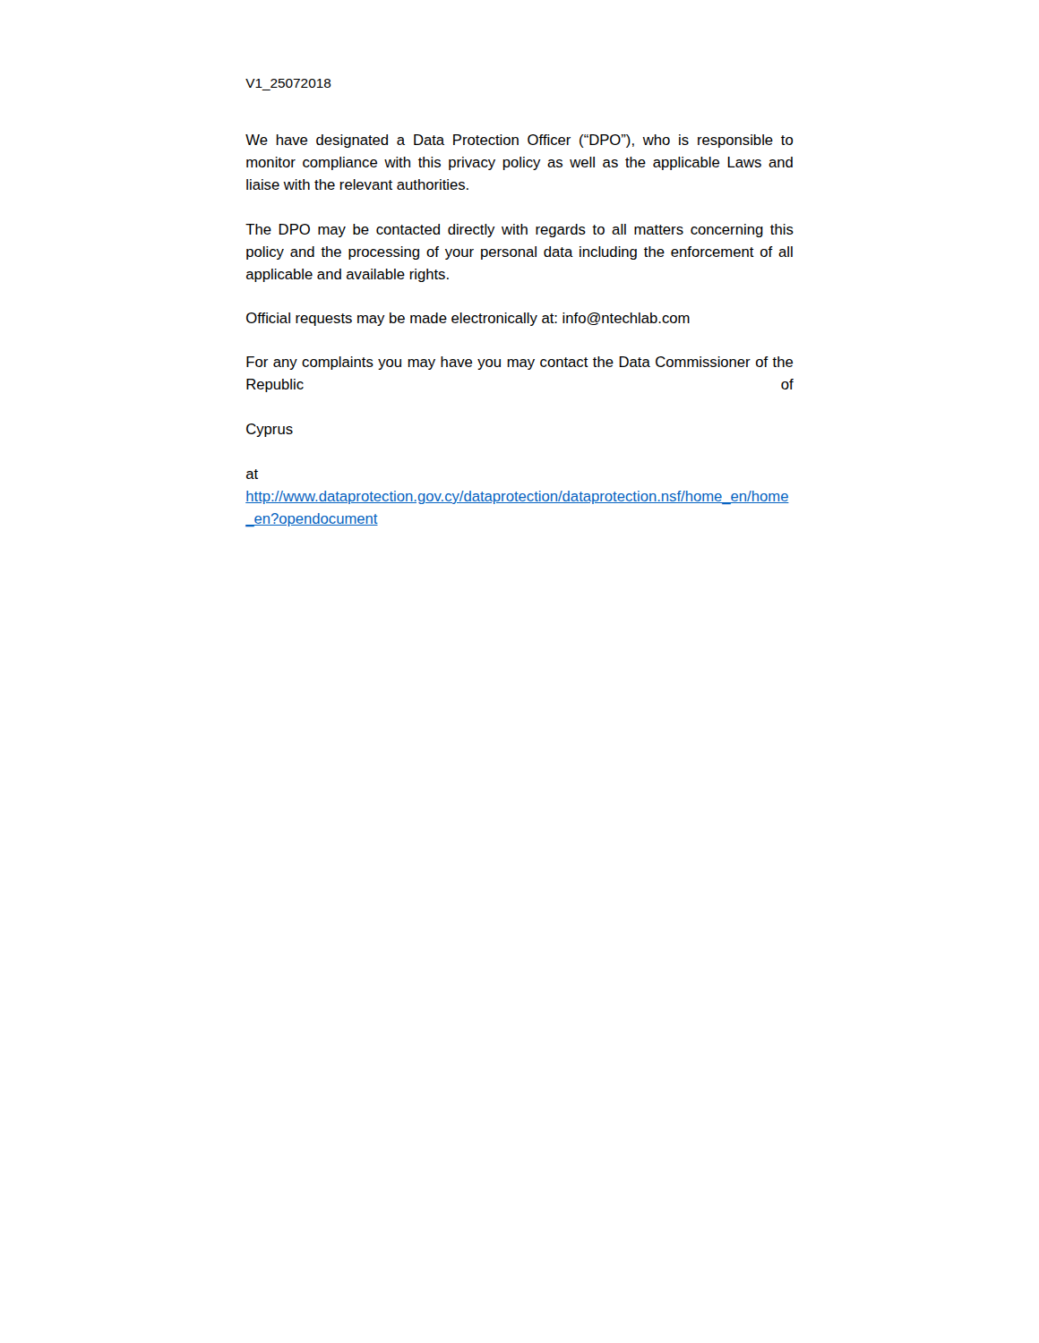V1_25072018
We have designated a Data Protection Officer (“DPO”), who is responsible to monitor compliance with this privacy policy as well as the applicable Laws and liaise with the relevant authorities.
The DPO may be contacted directly with regards to all matters concerning this policy and the processing of your personal data including the enforcement of all applicable and available rights.
Official requests may be made electronically at: info@ntechlab.com
For any complaints you may have you may contact the Data Commissioner of the Republic of Cyprus at
http://www.dataprotection.gov.cy/dataprotection/dataprotection.nsf/home_en/home_en?opendocument